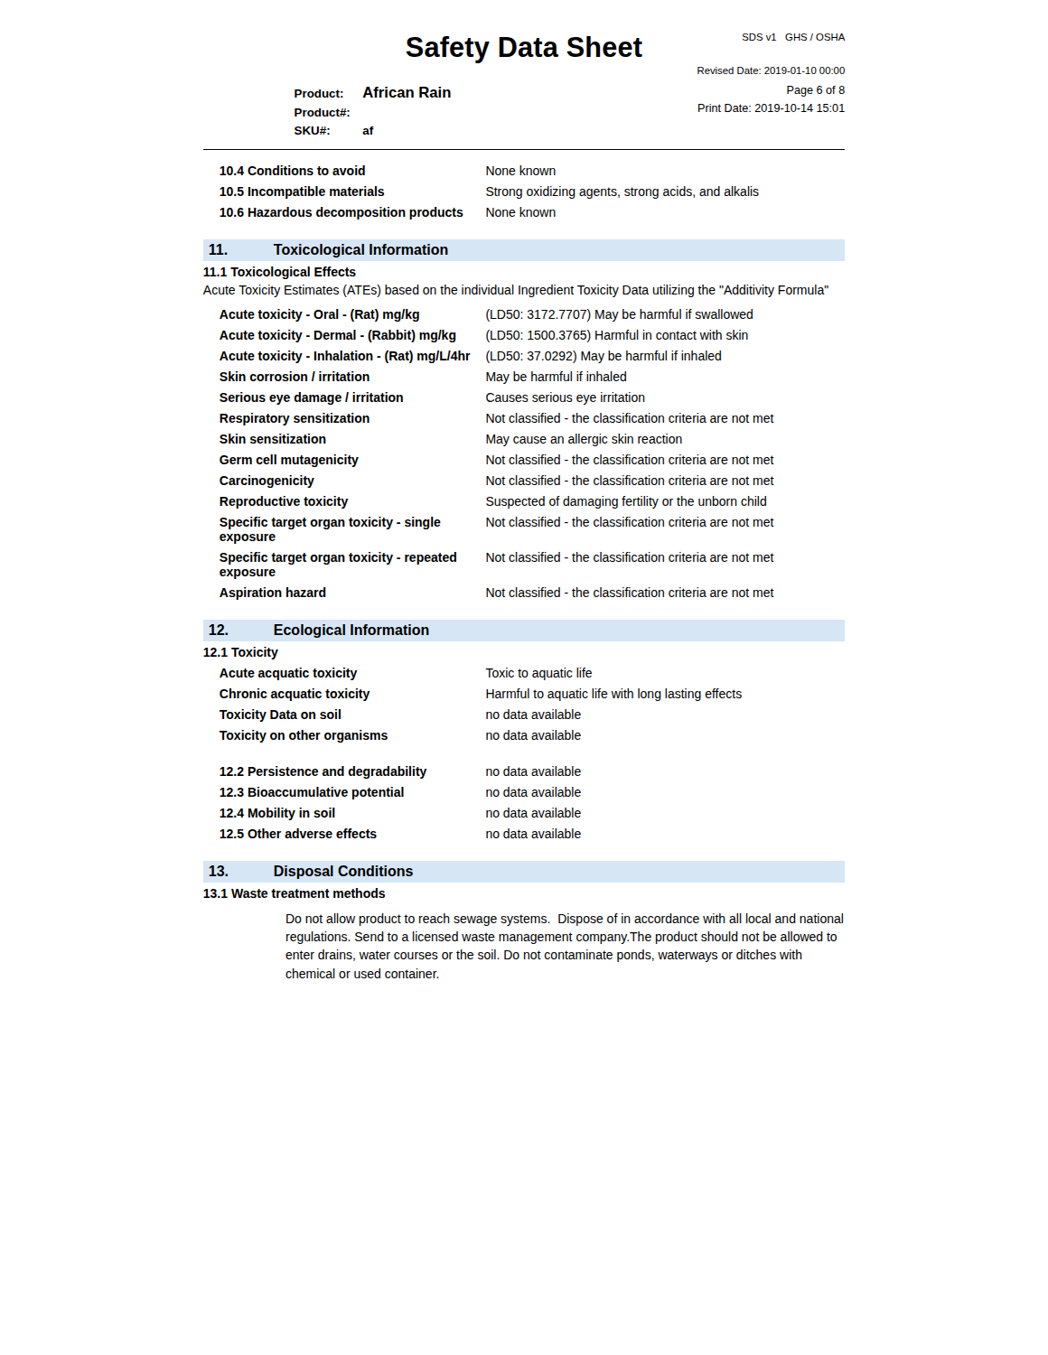SDS v1 GHS / OSHA
Safety Data Sheet
Revised Date: 2019-01-10 00:00
Product: African Rain
Product#:
SKU#: af
Page 6 of 8
Print Date: 2019-10-14 15:01
| 10.4 Conditions to avoid | None known |
| 10.5 Incompatible materials | Strong oxidizing agents, strong acids, and alkalis |
| 10.6 Hazardous decomposition products | None known |
11. Toxicological Information
11.1 Toxicological Effects
Acute Toxicity Estimates (ATEs) based on the individual Ingredient Toxicity Data utilizing the "Additivity Formula"
| Acute toxicity - Oral - (Rat) mg/kg | (LD50: 3172.7707) May be harmful if swallowed |
| Acute toxicity - Dermal - (Rabbit) mg/kg | (LD50: 1500.3765) Harmful in contact with skin |
| Acute toxicity - Inhalation - (Rat) mg/L/4hr | (LD50: 37.0292) May be harmful if inhaled |
| Skin corrosion / irritation | May be harmful if inhaled |
| Serious eye damage / irritation | Causes serious eye irritation |
| Respiratory sensitization | Not classified - the classification criteria are not met |
| Skin sensitization | May cause an allergic skin reaction |
| Germ cell mutagenicity | Not classified - the classification criteria are not met |
| Carcinogenicity | Not classified - the classification criteria are not met |
| Reproductive toxicity | Suspected of damaging fertility or the unborn child |
| Specific target organ toxicity - single exposure | Not classified - the classification criteria are not met |
| Specific target organ toxicity - repeated exposure | Not classified - the classification criteria are not met |
| Aspiration hazard | Not classified - the classification criteria are not met |
12. Ecological Information
12.1 Toxicity
| Acute acquatic toxicity | Toxic to aquatic life |
| Chronic acquatic toxicity | Harmful to aquatic life with long lasting effects |
| Toxicity Data on soil | no data available |
| Toxicity on other organisms | no data available |
| 12.2 Persistence and degradability | no data available |
| 12.3 Bioaccumulative potential | no data available |
| 12.4 Mobility in soil | no data available |
| 12.5 Other adverse effects | no data available |
13. Disposal Conditions
13.1 Waste treatment methods
Do not allow product to reach sewage systems. Dispose of in accordance with all local and national regulations. Send to a licensed waste management company.The product should not be allowed to enter drains, water courses or the soil. Do not contaminate ponds, waterways or ditches with chemical or used container.